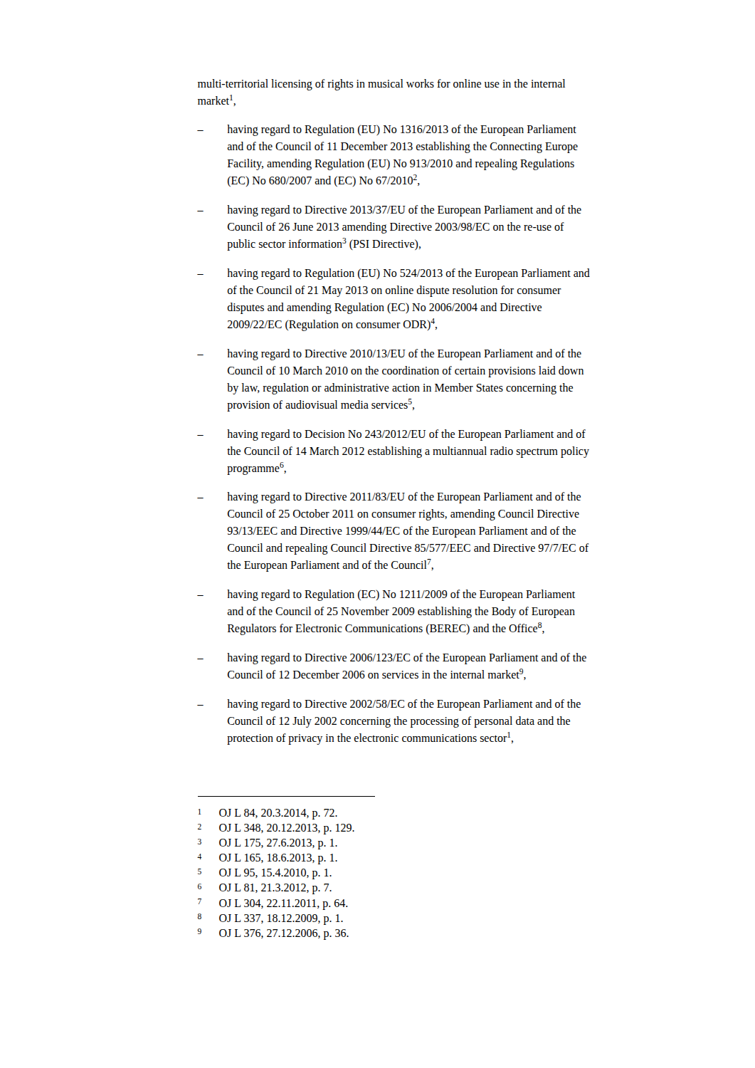multi-territorial licensing of rights in musical works for online use in the internal market1,
–
having regard to Regulation (EU) No 1316/2013 of the European Parliament and of the Council of 11 December 2013 establishing the Connecting Europe Facility, amending Regulation (EU) No 913/2010 and repealing Regulations (EC) No 680/2007 and (EC) No 67/20102,
–
having regard to Directive 2013/37/EU of the European Parliament and of the Council of 26 June 2013 amending Directive 2003/98/EC on the re-use of public sector information3 (PSI Directive),
–
having regard to Regulation (EU) No 524/2013 of the European Parliament and of the Council of 21 May 2013 on online dispute resolution for consumer disputes and amending Regulation (EC) No 2006/2004 and Directive 2009/22/EC (Regulation on consumer ODR)4,
–
having regard to Directive 2010/13/EU of the European Parliament and of the Council of 10 March 2010 on the coordination of certain provisions laid down by law, regulation or administrative action in Member States concerning the provision of audiovisual media services5,
–
having regard to Decision No 243/2012/EU of the European Parliament and of the Council of 14 March 2012 establishing a multiannual radio spectrum policy programme6,
–
having regard to Directive 2011/83/EU of the European Parliament and of the Council of 25 October 2011 on consumer rights, amending Council Directive 93/13/EEC and Directive 1999/44/EC of the European Parliament and of the Council and repealing Council Directive 85/577/EEC and Directive 97/7/EC of the European Parliament and of the Council7,
–
having regard to Regulation (EC) No 1211/2009 of the European Parliament and of the Council of 25 November 2009 establishing the Body of European Regulators for Electronic Communications (BEREC) and the Office8,
–
having regard to Directive 2006/123/EC of the European Parliament and of the Council of 12 December 2006 on services in the internal market9,
–
having regard to Directive 2002/58/EC of the European Parliament and of the Council of 12 July 2002 concerning the processing of personal data and the protection of privacy in the electronic communications sector1,
1
OJ L 84, 20.3.2014, p. 72.
2
OJ L 348, 20.12.2013, p. 129.
3
OJ L 175, 27.6.2013, p. 1.
4
OJ L 165, 18.6.2013, p. 1.
5
OJ L 95, 15.4.2010, p. 1.
6
OJ L 81, 21.3.2012, p. 7.
7
OJ L 304, 22.11.2011, p. 64.
8
OJ L 337, 18.12.2009, p. 1.
9
OJ L 376, 27.12.2006, p. 36.